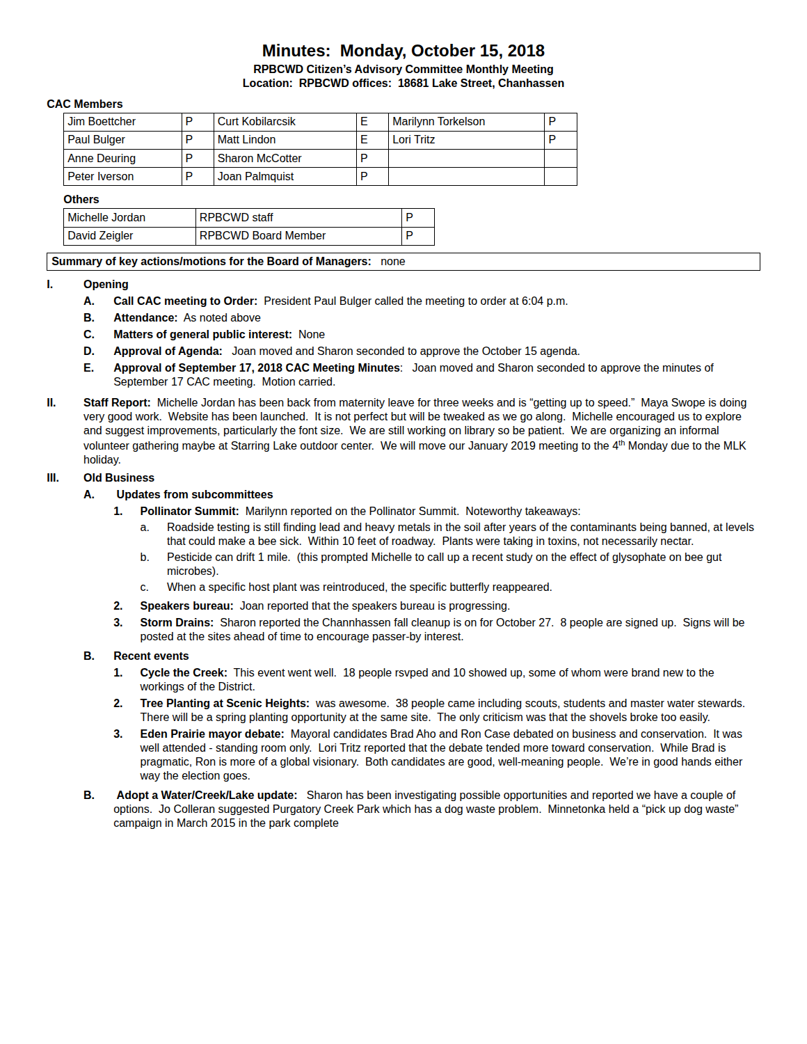Minutes: Monday, October 15, 2018
RPBCWD Citizen’s Advisory Committee Monthly Meeting
Location: RPBCWD offices: 18681 Lake Street, Chanhassen
CAC Members
| Jim Boettcher | P | Curt Kobilarcsik | E | Marilynn Torkelson | P |
| Paul Bulger | P | Matt Lindon | E | Lori Tritz | P |
| Anne Deuring | P | Sharon McCotter | P | | |
| Peter Iverson | P | Joan Palmquist | P | | |
Others
| Michelle Jordan | RPBCWD staff | P |
| David Zeigler | RPBCWD Board Member | P |
Summary of key actions/motions for the Board of Managers: none
I.
Opening
A.
Call CAC meeting to Order: President Paul Bulger called the meeting to order at 6:04 p.m.
B.
Attendance: As noted above
C.
Matters of general public interest: None
D.
Approval of Agenda: Joan moved and Sharon seconded to approve the October 15 agenda.
E.
Approval of September 17, 2018 CAC Meeting Minutes: Joan moved and Sharon seconded to approve the minutes of September 17 CAC meeting. Motion carried.
II.
Staff Report: Michelle Jordan has been back from maternity leave for three weeks and is “getting up to speed.” Maya Swope is doing very good work. Website has been launched. It is not perfect but will be tweaked as we go along. Michelle encouraged us to explore and suggest improvements, particularly the font size. We are still working on library so be patient. We are organizing an informal volunteer gathering maybe at Starring Lake outdoor center. We will move our January 2019 meeting to the 4th Monday due to the MLK holiday.
III.
Old Business
A.
Updates from subcommittees
1.
Pollinator Summit: Marilynn reported on the Pollinator Summit. Noteworthy takeaways:
a.
Roadside testing is still finding lead and heavy metals in the soil after years of the contaminants being banned, at levels that could make a bee sick. Within 10 feet of roadway. Plants were taking in toxins, not necessarily nectar.
b.
Pesticide can drift 1 mile. (this prompted Michelle to call up a recent study on the effect of glysophate on bee gut microbes).
c.
When a specific host plant was reintroduced, the specific butterfly reappeared.
2.
Speakers bureau: Joan reported that the speakers bureau is progressing.
3.
Storm Drains: Sharon reported the Channhassen fall cleanup is on for October 27. 8 people are signed up. Signs will be posted at the sites ahead of time to encourage passer-by interest.
B.
Recent events
1.
Cycle the Creek: This event went well. 18 people rsvped and 10 showed up, some of whom were brand new to the workings of the District.
2.
Tree Planting at Scenic Heights: was awesome. 38 people came including scouts, students and master water stewards. There will be a spring planting opportunity at the same site. The only criticism was that the shovels broke too easily.
3.
Eden Prairie mayor debate: Mayoral candidates Brad Aho and Ron Case debated on business and conservation. It was well attended - standing room only. Lori Tritz reported that the debate tended more toward conservation. While Brad is pragmatic, Ron is more of a global visionary. Both candidates are good, well-meaning people. We’re in good hands either way the election goes.
B.
Adopt a Water/Creek/Lake update: Sharon has been investigating possible opportunities and reported we have a couple of options. Jo Colleran suggested Purgatory Creek Park which has a dog waste problem. Minnetonka held a “pick up dog waste” campaign in March 2015 in the park complete